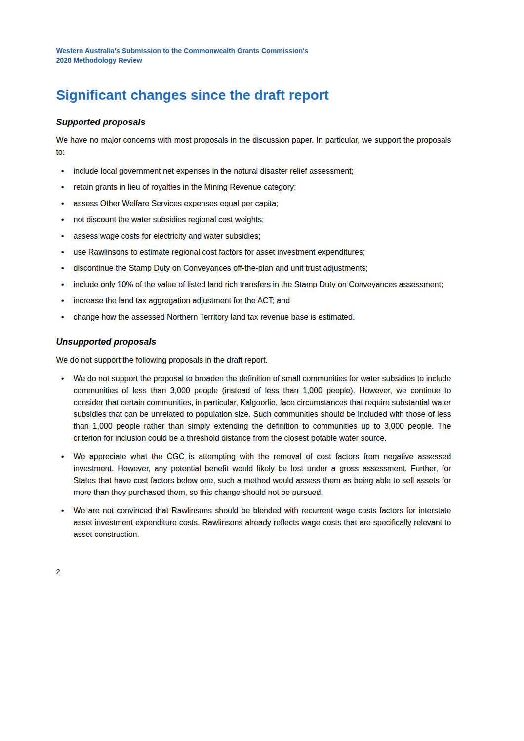Western Australia's Submission to the Commonwealth Grants Commission's
2020 Methodology Review
Significant changes since the draft report
Supported proposals
We have no major concerns with most proposals in the discussion paper. In particular, we support the proposals to:
include local government net expenses in the natural disaster relief assessment;
retain grants in lieu of royalties in the Mining Revenue category;
assess Other Welfare Services expenses equal per capita;
not discount the water subsidies regional cost weights;
assess wage costs for electricity and water subsidies;
use Rawlinsons to estimate regional cost factors for asset investment expenditures;
discontinue the Stamp Duty on Conveyances off-the-plan and unit trust adjustments;
include only 10% of the value of listed land rich transfers in the Stamp Duty on Conveyances assessment;
increase the land tax aggregation adjustment for the ACT; and
change how the assessed Northern Territory land tax revenue base is estimated.
Unsupported proposals
We do not support the following proposals in the draft report.
We do not support the proposal to broaden the definition of small communities for water subsidies to include communities of less than 3,000 people (instead of less than 1,000 people). However, we continue to consider that certain communities, in particular, Kalgoorlie, face circumstances that require substantial water subsidies that can be unrelated to population size. Such communities should be included with those of less than 1,000 people rather than simply extending the definition to communities up to 3,000 people. The criterion for inclusion could be a threshold distance from the closest potable water source.
We appreciate what the CGC is attempting with the removal of cost factors from negative assessed investment. However, any potential benefit would likely be lost under a gross assessment. Further, for States that have cost factors below one, such a method would assess them as being able to sell assets for more than they purchased them, so this change should not be pursued.
We are not convinced that Rawlinsons should be blended with recurrent wage costs factors for interstate asset investment expenditure costs. Rawlinsons already reflects wage costs that are specifically relevant to asset construction.
2